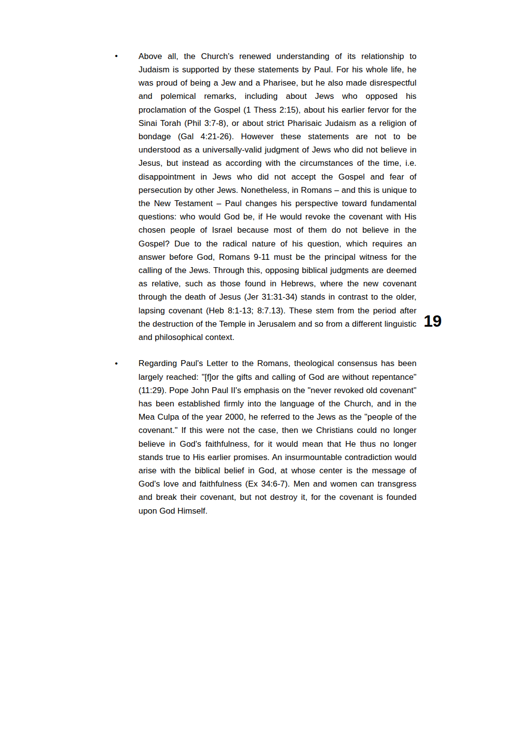19
Above all, the Church's renewed understanding of its relationship to Judaism is supported by these statements by Paul. For his whole life, he was proud of being a Jew and a Pharisee, but he also made disrespectful and polemical remarks, including about Jews who opposed his proclamation of the Gospel (1 Thess 2:15), about his earlier fervor for the Sinai Torah (Phil 3:7-8), or about strict Pharisaic Judaism as a religion of bondage (Gal 4:21-26). However these statements are not to be understood as a universally-valid judgment of Jews who did not believe in Jesus, but instead as according with the circumstances of the time, i.e. disappointment in Jews who did not accept the Gospel and fear of persecution by other Jews. Nonetheless, in Romans – and this is unique to the New Testament – Paul changes his perspective toward fundamental questions: who would God be, if He would revoke the covenant with His chosen people of Israel because most of them do not believe in the Gospel? Due to the radical nature of his question, which requires an answer before God, Romans 9-11 must be the principal witness for the calling of the Jews. Through this, opposing biblical judgments are deemed as relative, such as those found in Hebrews, where the new covenant through the death of Jesus (Jer 31:31-34) stands in contrast to the older, lapsing covenant (Heb 8:1-13; 8:7.13). These stem from the period after the destruction of the Temple in Jerusalem and so from a different linguistic and philosophical context.
Regarding Paul's Letter to the Romans, theological consensus has been largely reached: "[f]or the gifts and calling of God are without repentance" (11:29). Pope John Paul II's emphasis on the "never revoked old covenant" has been established firmly into the language of the Church, and in the Mea Culpa of the year 2000, he referred to the Jews as the "people of the covenant." If this were not the case, then we Christians could no longer believe in God's faithfulness, for it would mean that He thus no longer stands true to His earlier promises. An insurmountable contradiction would arise with the biblical belief in God, at whose center is the message of God's love and faithfulness (Ex 34:6-7). Men and women can transgress and break their covenant, but not destroy it, for the covenant is founded upon God Himself.